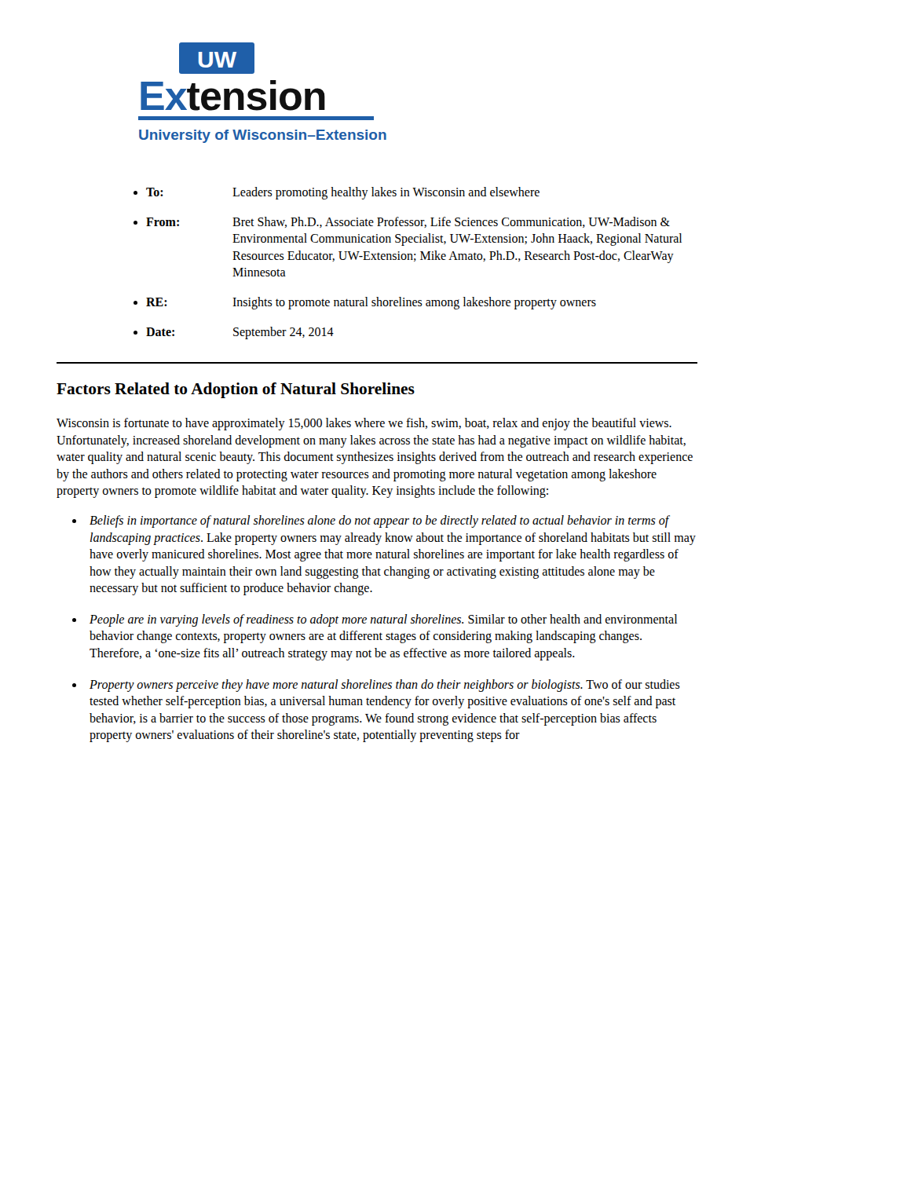UW Extension University of Wisconsin–Extension
To:
Leaders promoting healthy lakes in Wisconsin and elsewhere
From:
Bret Shaw, Ph.D., Associate Professor, Life Sciences Communication, UW-Madison & Environmental Communication Specialist, UW-Extension; John Haack, Regional Natural Resources Educator, UW-Extension; Mike Amato, Ph.D., Research Post-doc, ClearWay Minnesota
RE:
Insights to promote natural shorelines among lakeshore property owners
Date:
September 24, 2014
Factors Related to Adoption of Natural Shorelines
Wisconsin is fortunate to have approximately 15,000 lakes where we fish, swim, boat, relax and enjoy the beautiful views. Unfortunately, increased shoreland development on many lakes across the state has had a negative impact on wildlife habitat, water quality and natural scenic beauty. This document synthesizes insights derived from the outreach and research experience by the authors and others related to protecting water resources and promoting more natural vegetation among lakeshore property owners to promote wildlife habitat and water quality. Key insights include the following:
Beliefs in importance of natural shorelines alone do not appear to be directly related to actual behavior in terms of landscaping practices. Lake property owners may already know about the importance of shoreland habitats but still may have overly manicured shorelines. Most agree that more natural shorelines are important for lake health regardless of how they actually maintain their own land suggesting that changing or activating existing attitudes alone may be necessary but not sufficient to produce behavior change.
People are in varying levels of readiness to adopt more natural shorelines. Similar to other health and environmental behavior change contexts, property owners are at different stages of considering making landscaping changes. Therefore, a ‘one-size fits all’ outreach strategy may not be as effective as more tailored appeals.
Property owners perceive they have more natural shorelines than do their neighbors or biologists. Two of our studies tested whether self-perception bias, a universal human tendency for overly positive evaluations of one's self and past behavior, is a barrier to the success of those programs. We found strong evidence that self-perception bias affects property owners' evaluations of their shoreline's state, potentially preventing steps for